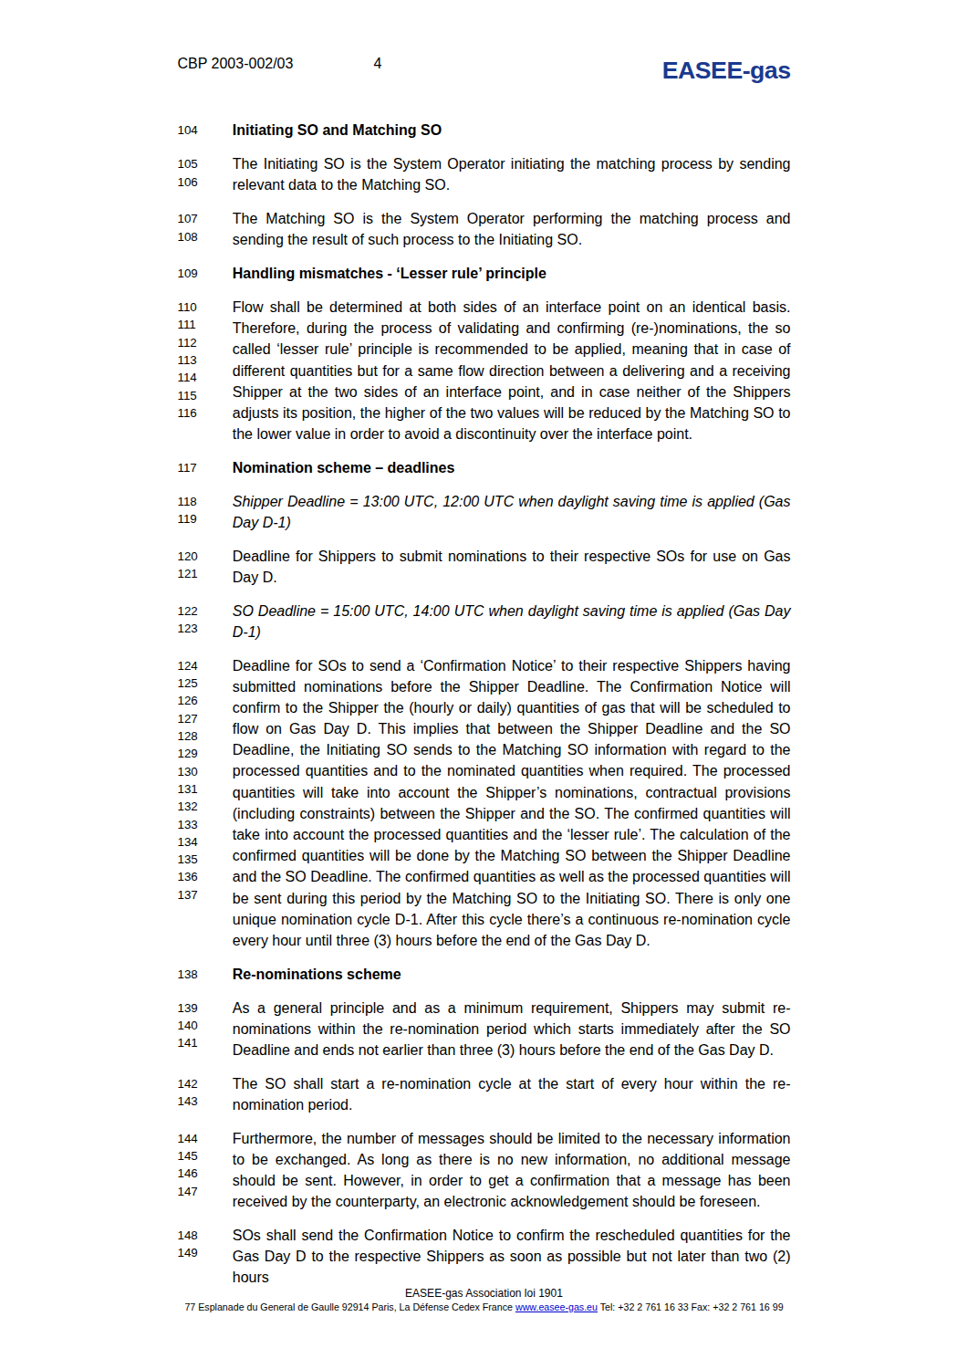CBP 2003-002/03
4
EASEE-gas
104
Initiating SO and Matching SO
105106
The Initiating SO is the System Operator initiating the matching process by sending relevant data to the Matching SO.
107108
The Matching SO is the System Operator performing the matching process and sending the result of such process to the Initiating SO.
109
Handling mismatches - ‘Lesser rule’ principle
110111112113114115116
Flow shall be determined at both sides of an interface point on an identical basis. Therefore, during the process of validating and confirming (re-)nominations, the so called ‘lesser rule’ principle is recommended to be applied, meaning that in case of different quantities but for a same flow direction between a delivering and a receiving Shipper at the two sides of an interface point, and in case neither of the Shippers adjusts its position, the higher of the two values will be reduced by the Matching SO to the lower value in order to avoid a discontinuity over the interface point.
117
Nomination scheme – deadlines
118119
Shipper Deadline = 13:00 UTC, 12:00 UTC when daylight saving time is applied (Gas Day D-1)
120121
Deadline for Shippers to submit nominations to their respective SOs for use on Gas Day D.
122123
SO Deadline = 15:00 UTC, 14:00 UTC when daylight saving time is applied (Gas Day D-1)
124125126127128129130131132133134135136137
Deadline for SOs to send a ‘Confirmation Notice’ to their respective Shippers having submitted nominations before the Shipper Deadline. The Confirmation Notice will confirm to the Shipper the (hourly or daily) quantities of gas that will be scheduled to flow on Gas Day D. This implies that between the Shipper Deadline and the SO Deadline, the Initiating SO sends to the Matching SO information with regard to the processed quantities and to the nominated quantities when required. The processed quantities will take into account the Shipper’s nominations, contractual provisions (including constraints) between the Shipper and the SO. The confirmed quantities will take into account the processed quantities and the ‘lesser rule’. The calculation of the confirmed quantities will be done by the Matching SO between the Shipper Deadline and the SO Deadline. The confirmed quantities as well as the processed quantities will be sent during this period by the Matching SO to the Initiating SO. There is only one unique nomination cycle D-1. After this cycle there’s a continuous re-nomination cycle every hour until three (3) hours before the end of the Gas Day D.
138
Re-nominations scheme
139140141
As a general principle and as a minimum requirement, Shippers may submit re-nominations within the re-nomination period which starts immediately after the SO Deadline and ends not earlier than three (3) hours before the end of the Gas Day D.
142143
The SO shall start a re-nomination cycle at the start of every hour within the re-nomination period.
144145146147
Furthermore, the number of messages should be limited to the necessary information to be exchanged. As long as there is no new information, no additional message should be sent. However, in order to get a confirmation that a message has been received by the counterparty, an electronic acknowledgement should be foreseen.
148149
SOs shall send the Confirmation Notice to confirm the rescheduled quantities for the Gas Day D to the respective Shippers as soon as possible but not later than two (2) hours
EASEE-gas Association loi 1901
77 Esplanade du General de Gaulle 92914 Paris, La Défense Cedex France www.easee-gas.eu Tel: +32 2 761 16 33 Fax: +32 2 761 16 99